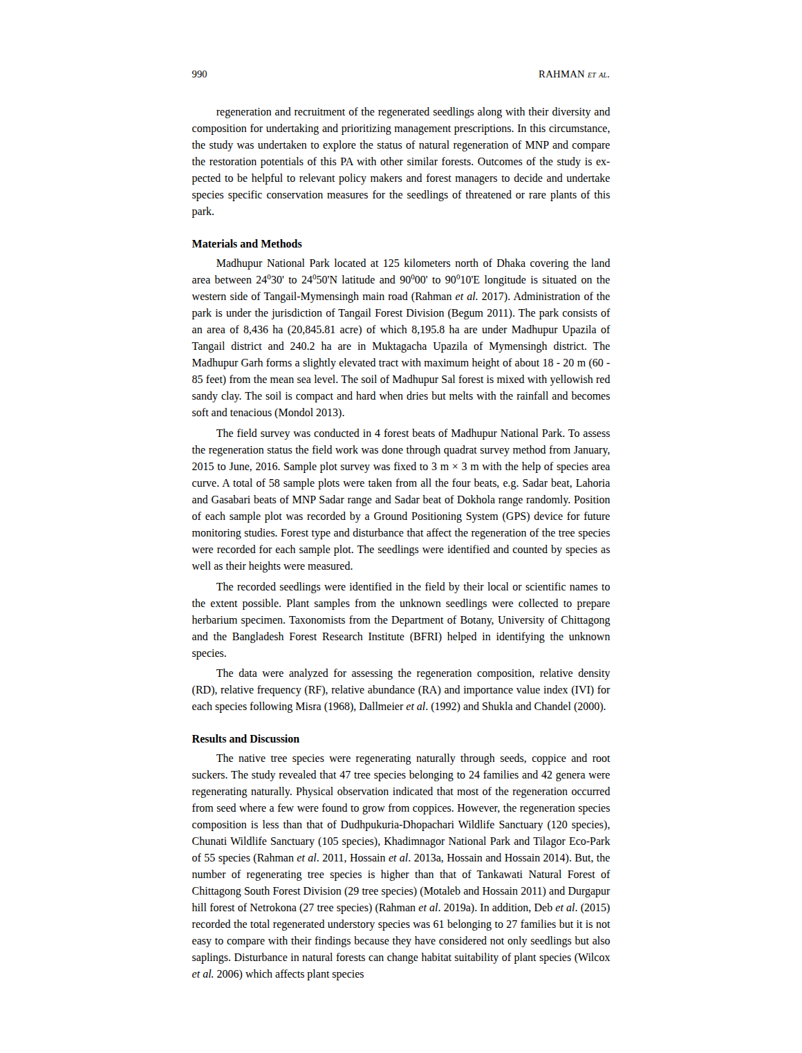990 RAHMAN et al.
regeneration and recruitment of the regenerated seedlings along with their diversity and composition for undertaking and prioritizing management prescriptions. In this circumstance, the study was undertaken to explore the status of natural regeneration of MNP and compare the restoration potentials of this PA with other similar forests. Outcomes of the study is expected to be helpful to relevant policy makers and forest managers to decide and undertake species specific conservation measures for the seedlings of threatened or rare plants of this park.
Materials and Methods
Madhupur National Park located at 125 kilometers north of Dhaka covering the land area between 24030' to 24050'N latitude and 90000' to 90010'E longitude is situated on the western side of Tangail-Mymensingh main road (Rahman et al. 2017). Administration of the park is under the jurisdiction of Tangail Forest Division (Begum 2011). The park consists of an area of 8,436 ha (20,845.81 acre) of which 8,195.8 ha are under Madhupur Upazila of Tangail district and 240.2 ha are in Muktagacha Upazila of Mymensingh district. The Madhupur Garh forms a slightly elevated tract with maximum height of about 18 - 20 m (60 - 85 feet) from the mean sea level. The soil of Madhupur Sal forest is mixed with yellowish red sandy clay. The soil is compact and hard when dries but melts with the rainfall and becomes soft and tenacious (Mondol 2013).
The field survey was conducted in 4 forest beats of Madhupur National Park. To assess the regeneration status the field work was done through quadrat survey method from January, 2015 to June, 2016. Sample plot survey was fixed to 3 m × 3 m with the help of species area curve. A total of 58 sample plots were taken from all the four beats, e.g. Sadar beat, Lahoria and Gasabari beats of MNP Sadar range and Sadar beat of Dokhola range randomly. Position of each sample plot was recorded by a Ground Positioning System (GPS) device for future monitoring studies. Forest type and disturbance that affect the regeneration of the tree species were recorded for each sample plot. The seedlings were identified and counted by species as well as their heights were measured.
The recorded seedlings were identified in the field by their local or scientific names to the extent possible. Plant samples from the unknown seedlings were collected to prepare herbarium specimen. Taxonomists from the Department of Botany, University of Chittagong and the Bangladesh Forest Research Institute (BFRI) helped in identifying the unknown species.
The data were analyzed for assessing the regeneration composition, relative density (RD), relative frequency (RF), relative abundance (RA) and importance value index (IVI) for each species following Misra (1968), Dallmeier et al. (1992) and Shukla and Chandel (2000).
Results and Discussion
The native tree species were regenerating naturally through seeds, coppice and root suckers. The study revealed that 47 tree species belonging to 24 families and 42 genera were regenerating naturally. Physical observation indicated that most of the regeneration occurred from seed where a few were found to grow from coppices. However, the regeneration species composition is less than that of Dudhpukuria-Dhopachari Wildlife Sanctuary (120 species), Chunati Wildlife Sanctuary (105 species), Khadimnagor National Park and Tilagor Eco-Park of 55 species (Rahman et al. 2011, Hossain et al. 2013a, Hossain and Hossain 2014). But, the number of regenerating tree species is higher than that of Tankawati Natural Forest of Chittagong South Forest Division (29 tree species) (Motaleb and Hossain 2011) and Durgapur hill forest of Netrokona (27 tree species) (Rahman et al. 2019a). In addition, Deb et al. (2015) recorded the total regenerated understory species was 61 belonging to 27 families but it is not easy to compare with their findings because they have considered not only seedlings but also saplings. Disturbance in natural forests can change habitat suitability of plant species (Wilcox et al. 2006) which affects plant species